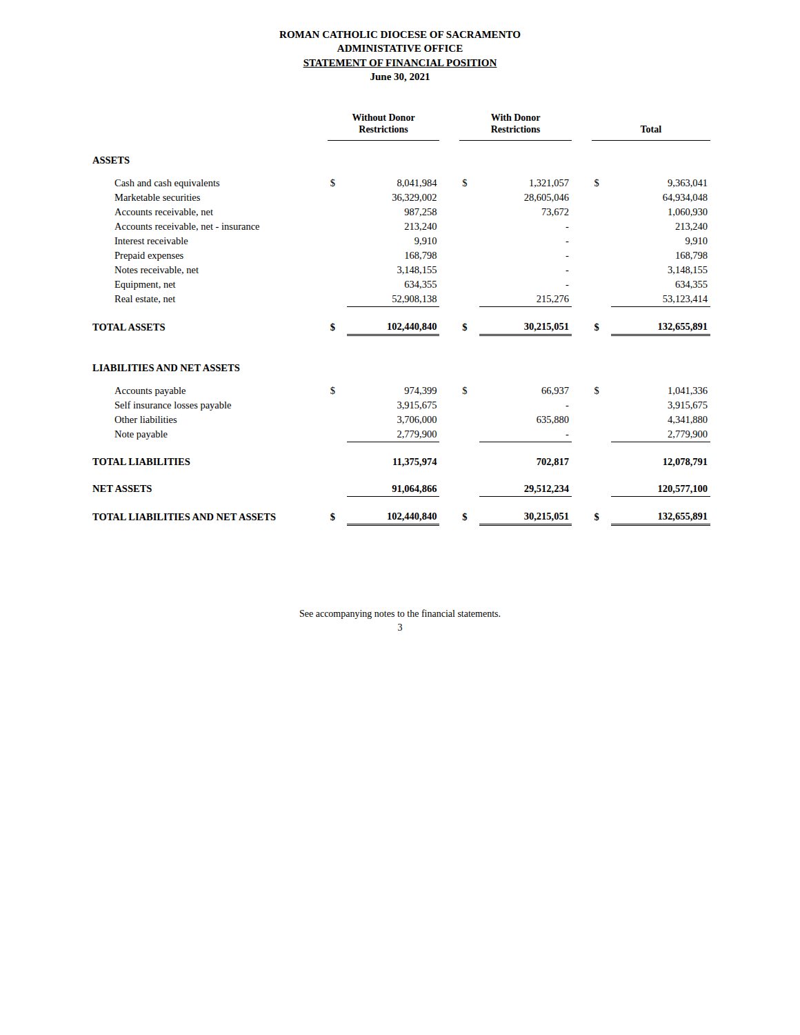ROMAN CATHOLIC DIOCESE OF SACRAMENTO
ADMINISTATIVE OFFICE
STATEMENT OF FINANCIAL POSITION
June 30, 2021
| | Without Donor Restrictions | | With Donor Restrictions | | Total |
| ASSETS | |
| Cash and cash equivalents | $ | 8,041,984 | | $ | 1,321,057 | | $ | 9,363,041 |
| Marketable securities | | 36,329,002 | | | 28,605,046 | | | 64,934,048 |
| Accounts receivable, net | | 987,258 | | | 73,672 | | | 1,060,930 |
| Accounts receivable, net - insurance | | 213,240 | | | - | | | 213,240 |
| Interest receivable | | 9,910 | | | - | | | 9,910 |
| Prepaid expenses | | 168,798 | | | - | | | 168,798 |
| Notes receivable, net | | 3,148,155 | | | - | | | 3,148,155 |
| Equipment, net | | 634,355 | | | - | | | 634,355 |
| Real estate, net | | 52,908,138 | | | 215,276 | | | 53,123,414 |
| TOTAL ASSETS | $ | 102,440,840 | | $ | 30,215,051 | | $ | 132,655,891 |
| LIABILITIES AND NET ASSETS |
| Accounts payable | $ | 974,399 | | $ | 66,937 | | $ | 1,041,336 |
| Self insurance losses payable | | 3,915,675 | | | - | | | 3,915,675 |
| Other liabilities | | 3,706,000 | | | 635,880 | | | 4,341,880 |
| Note payable | | 2,779,900 | | | - | | | 2,779,900 |
| TOTAL LIABILITIES | | 11,375,974 | | | 702,817 | | | 12,078,791 |
| NET ASSETS | | 91,064,866 | | | 29,512,234 | | | 120,577,100 |
| TOTAL LIABILITIES AND NET ASSETS | $ | 102,440,840 | | $ | 30,215,051 | | $ | 132,655,891 |
See accompanying notes to the financial statements.
3